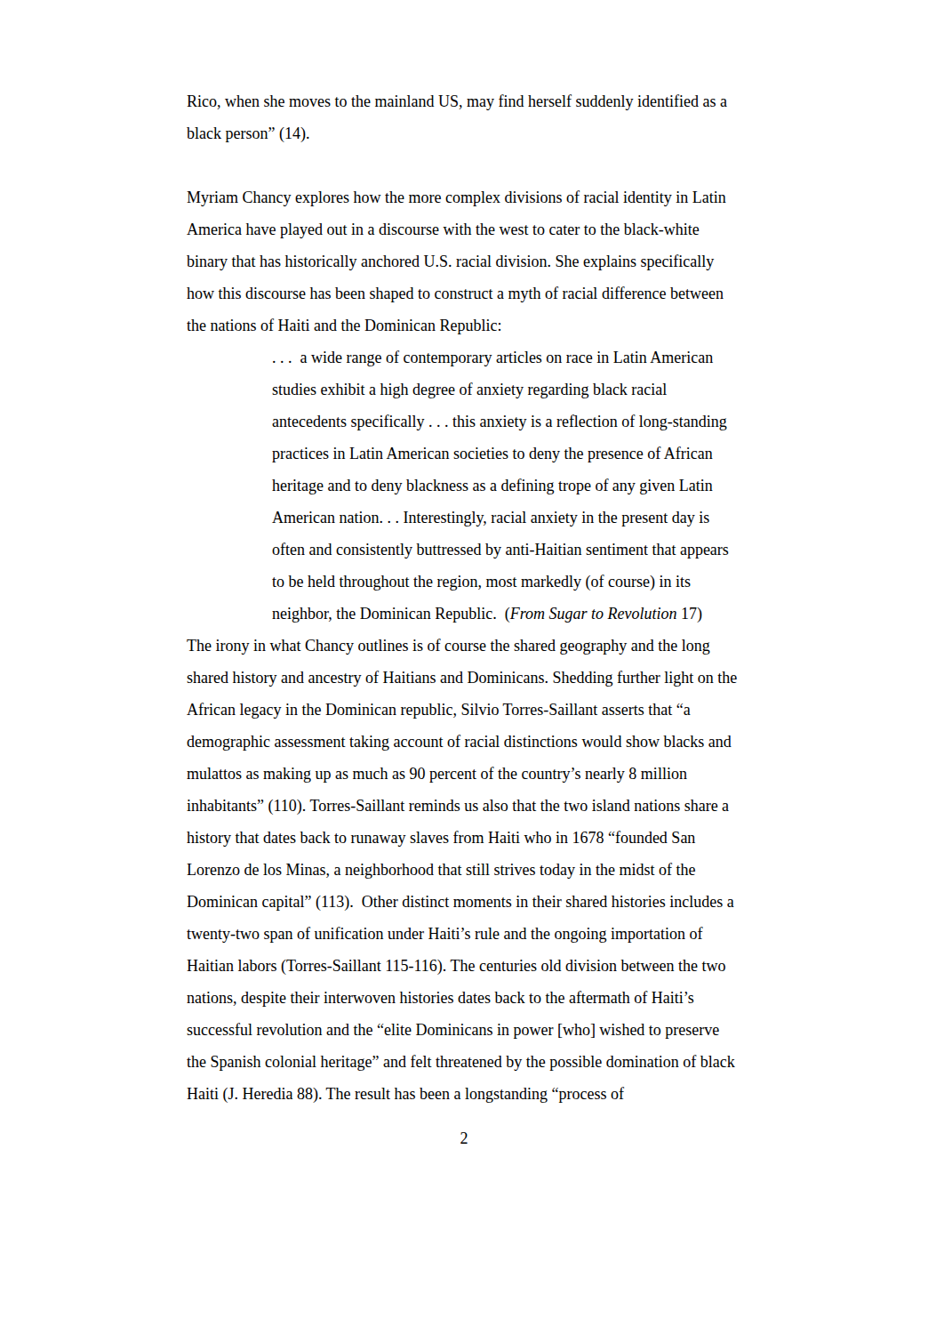Rico, when she moves to the mainland US, may find herself suddenly identified as a black person” (14).
Myriam Chancy explores how the more complex divisions of racial identity in Latin America have played out in a discourse with the west to cater to the black-white binary that has historically anchored U.S. racial division. She explains specifically how this discourse has been shaped to construct a myth of racial difference between the nations of Haiti and the Dominican Republic:
. . . a wide range of contemporary articles on race in Latin American studies exhibit a high degree of anxiety regarding black racial antecedents specifically . . . this anxiety is a reflection of long-standing practices in Latin American societies to deny the presence of African heritage and to deny blackness as a defining trope of any given Latin American nation. . . Interestingly, racial anxiety in the present day is often and consistently buttressed by anti-Haitian sentiment that appears to be held throughout the region, most markedly (of course) in its neighbor, the Dominican Republic. (From Sugar to Revolution 17)
The irony in what Chancy outlines is of course the shared geography and the long shared history and ancestry of Haitians and Dominicans. Shedding further light on the African legacy in the Dominican republic, Silvio Torres-Saillant asserts that “a demographic assessment taking account of racial distinctions would show blacks and mulattos as making up as much as 90 percent of the country’s nearly 8 million inhabitants” (110). Torres-Saillant reminds us also that the two island nations share a history that dates back to runaway slaves from Haiti who in 1678 “founded San Lorenzo de los Minas, a neighborhood that still strives today in the midst of the Dominican capital” (113). Other distinct moments in their shared histories includes a twenty-two span of unification under Haiti’s rule and the ongoing importation of Haitian labors (Torres-Saillant 115-116). The centuries old division between the two nations, despite their interwoven histories dates back to the aftermath of Haiti’s successful revolution and the “elite Dominicans in power [who] wished to preserve the Spanish colonial heritage” and felt threatened by the possible domination of black Haiti (J. Heredia 88). The result has been a longstanding “process of
2